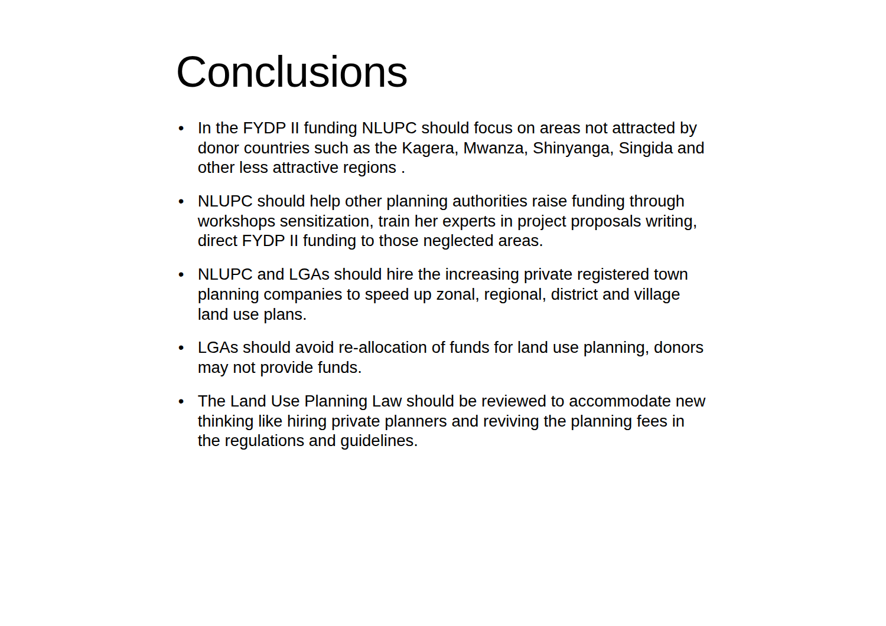Conclusions
In the FYDP II funding NLUPC should focus on areas not attracted by donor countries such as the Kagera, Mwanza, Shinyanga, Singida and other less attractive regions .
NLUPC should help other planning authorities raise funding through workshops sensitization, train her experts in project proposals writing, direct FYDP II funding to those neglected areas.
NLUPC and LGAs should hire the increasing private registered town planning companies to speed up zonal, regional, district and village land use plans.
LGAs should avoid re-allocation of funds for land use planning, donors may not provide funds.
The Land Use Planning Law should be reviewed to accommodate new thinking like hiring private planners and reviving the planning fees in the regulations and guidelines.